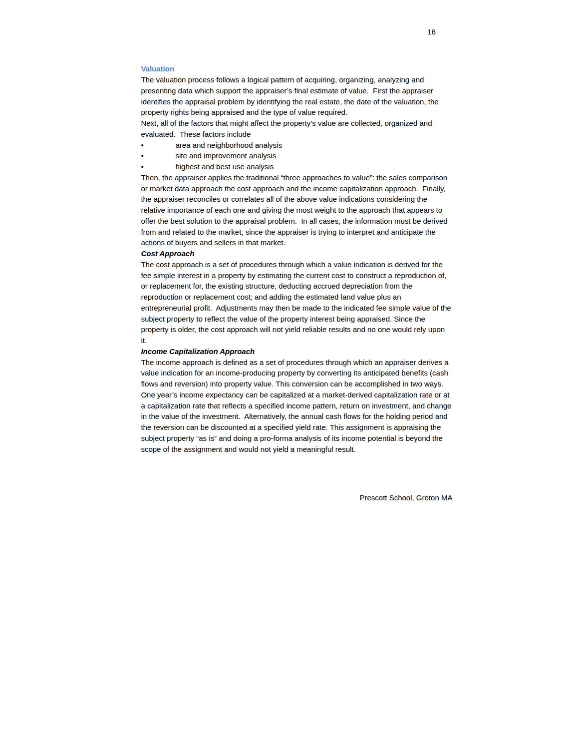16
Valuation
The valuation process follows a logical pattern of acquiring, organizing, analyzing and presenting data which support the appraiser’s final estimate of value. First the appraiser identifies the appraisal problem by identifying the real estate, the date of the valuation, the property rights being appraised and the type of value required.
Next, all of the factors that might affect the property’s value are collected, organized and evaluated. These factors include
•area and neighborhood analysis
•site and improvement analysis
•highest and best use analysis
Then, the appraiser applies the traditional “three approaches to value”: the sales comparison or market data approach the cost approach and the income capitalization approach. Finally, the appraiser reconciles or correlates all of the above value indications considering the relative importance of each one and giving the most weight to the approach that appears to offer the best solution to the appraisal problem. In all cases, the information must be derived from and related to the market, since the appraiser is trying to interpret and anticipate the actions of buyers and sellers in that market.
Cost Approach
The cost approach is a set of procedures through which a value indication is derived for the fee simple interest in a property by estimating the current cost to construct a reproduction of, or replacement for, the existing structure, deducting accrued depreciation from the reproduction or replacement cost; and adding the estimated land value plus an entrepreneurial profit. Adjustments may then be made to the indicated fee simple value of the subject property to reflect the value of the property interest being appraised. Since the property is older, the cost approach will not yield reliable results and no one would rely upon it.
Income Capitalization Approach
The income approach is defined as a set of procedures through which an appraiser derives a value indication for an income-producing property by converting its anticipated benefits (cash flows and reversion) into property value. This conversion can be accomplished in two ways. One year’s income expectancy can be capitalized at a market-derived capitalization rate or at a capitalization rate that reflects a specified income pattern, return on investment, and change in the value of the investment. Alternatively, the annual cash flows for the holding period and the reversion can be discounted at a specified yield rate. This assignment is appraising the subject property “as is” and doing a pro-forma analysis of its income potential is beyond the scope of the assignment and would not yield a meaningful result.
Prescott School, Groton MA